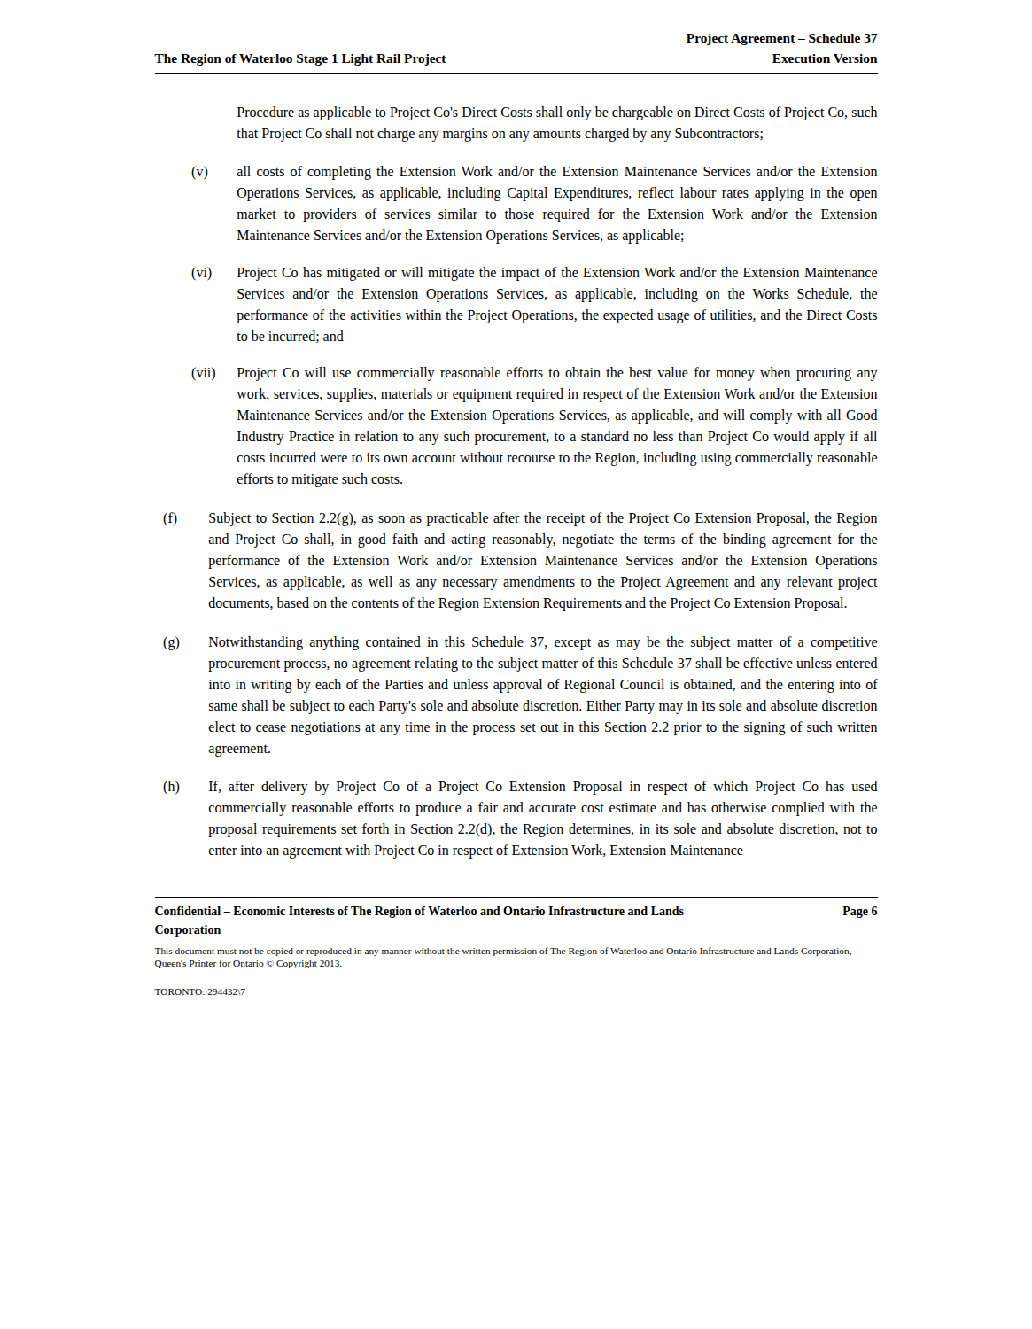The Region of Waterloo Stage 1 Light Rail Project
Project Agreement – Schedule 37
Execution Version
Procedure as applicable to Project Co's Direct Costs shall only be chargeable on Direct Costs of Project Co, such that Project Co shall not charge any margins on any amounts charged by any Subcontractors;
(v)
all costs of completing the Extension Work and/or the Extension Maintenance Services and/or the Extension Operations Services, as applicable, including Capital Expenditures, reflect labour rates applying in the open market to providers of services similar to those required for the Extension Work and/or the Extension Maintenance Services and/or the Extension Operations Services, as applicable;
(vi)
Project Co has mitigated or will mitigate the impact of the Extension Work and/or the Extension Maintenance Services and/or the Extension Operations Services, as applicable, including on the Works Schedule, the performance of the activities within the Project Operations, the expected usage of utilities, and the Direct Costs to be incurred; and
(vii)
Project Co will use commercially reasonable efforts to obtain the best value for money when procuring any work, services, supplies, materials or equipment required in respect of the Extension Work and/or the Extension Maintenance Services and/or the Extension Operations Services, as applicable, and will comply with all Good Industry Practice in relation to any such procurement, to a standard no less than Project Co would apply if all costs incurred were to its own account without recourse to the Region, including using commercially reasonable efforts to mitigate such costs.
(f)
Subject to Section 2.2(g), as soon as practicable after the receipt of the Project Co Extension Proposal, the Region and Project Co shall, in good faith and acting reasonably, negotiate the terms of the binding agreement for the performance of the Extension Work and/or Extension Maintenance Services and/or the Extension Operations Services, as applicable, as well as any necessary amendments to the Project Agreement and any relevant project documents, based on the contents of the Region Extension Requirements and the Project Co Extension Proposal.
(g)
Notwithstanding anything contained in this Schedule 37, except as may be the subject matter of a competitive procurement process, no agreement relating to the subject matter of this Schedule 37 shall be effective unless entered into in writing by each of the Parties and unless approval of Regional Council is obtained, and the entering into of same shall be subject to each Party's sole and absolute discretion. Either Party may in its sole and absolute discretion elect to cease negotiations at any time in the process set out in this Section 2.2 prior to the signing of such written agreement.
(h)
If, after delivery by Project Co of a Project Co Extension Proposal in respect of which Project Co has used commercially reasonable efforts to produce a fair and accurate cost estimate and has otherwise complied with the proposal requirements set forth in Section 2.2(d), the Region determines, in its sole and absolute discretion, not to enter into an agreement with Project Co in respect of Extension Work, Extension Maintenance
Confidential – Economic Interests of The Region of Waterloo and Ontario Infrastructure and Lands Corporation
Page 6
This document must not be copied or reproduced in any manner without the written permission of The Region of Waterloo and Ontario Infrastructure and Lands Corporation, Queen's Printer for Ontario © Copyright 2013.
TORONTO: 294432\7